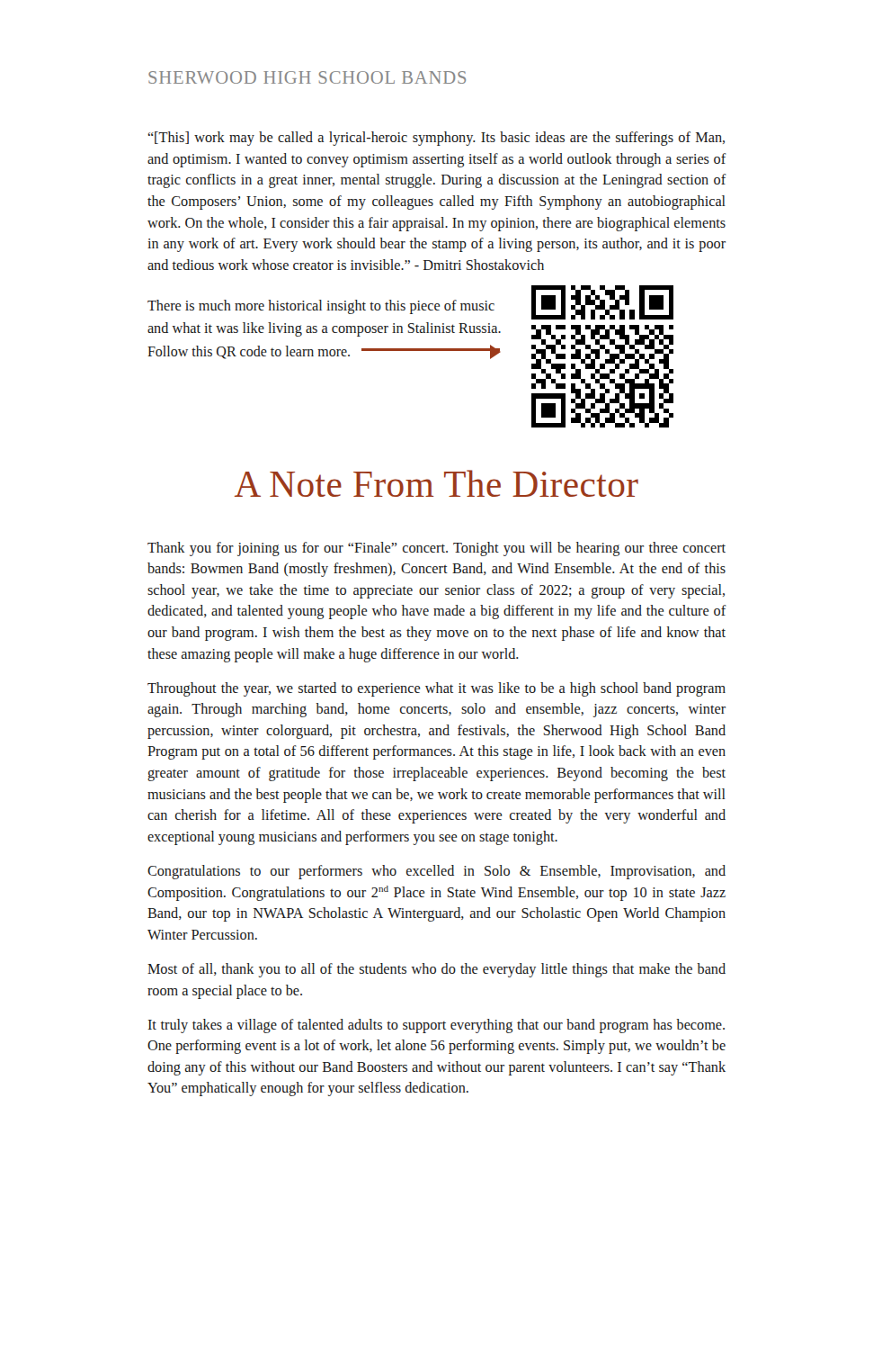Sherwood High School Bands
“[This] work may be called a lyrical-heroic symphony. Its basic ideas are the sufferings of Man, and optimism. I wanted to convey optimism asserting itself as a world outlook through a series of tragic conflicts in a great inner, mental struggle. During a discussion at the Leningrad section of the Composers’ Union, some of my colleagues called my Fifth Symphony an autobiographical work. On the whole, I consider this a fair appraisal. In my opinion, there are biographical elements in any work of art. Every work should bear the stamp of a living person, its author, and it is poor and tedious work whose creator is invisible.” - Dmitri Shostakovich
There is much more historical insight to this piece of music and what it was like living as a composer in Stalinist Russia.
Follow this QR code to learn more.
A Note From The Director
Thank you for joining us for our “Finale” concert. Tonight you will be hearing our three concert bands: Bowmen Band (mostly freshmen), Concert Band, and Wind Ensemble. At the end of this school year, we take the time to appreciate our senior class of 2022; a group of very special, dedicated, and talented young people who have made a big different in my life and the culture of our band program. I wish them the best as they move on to the next phase of life and know that these amazing people will make a huge difference in our world.
Throughout the year, we started to experience what it was like to be a high school band program again. Through marching band, home concerts, solo and ensemble, jazz concerts, winter percussion, winter colorguard, pit orchestra, and festivals, the Sherwood High School Band Program put on a total of 56 different performances. At this stage in life, I look back with an even greater amount of gratitude for those irreplaceable experiences. Beyond becoming the best musicians and the best people that we can be, we work to create memorable performances that will can cherish for a lifetime. All of these experiences were created by the very wonderful and exceptional young musicians and performers you see on stage tonight.
Congratulations to our performers who excelled in Solo & Ensemble, Improvisation, and Composition. Congratulations to our 2nd Place in State Wind Ensemble, our top 10 in state Jazz Band, our top in NWAPA Scholastic A Winterguard, and our Scholastic Open World Champion Winter Percussion.
Most of all, thank you to all of the students who do the everyday little things that make the band room a special place to be.
It truly takes a village of talented adults to support everything that our band program has become. One performing event is a lot of work, let alone 56 performing events. Simply put, we wouldn’t be doing any of this without our Band Boosters and without our parent volunteers. I can’t say “Thank You” emphatically enough for your selfless dedication.